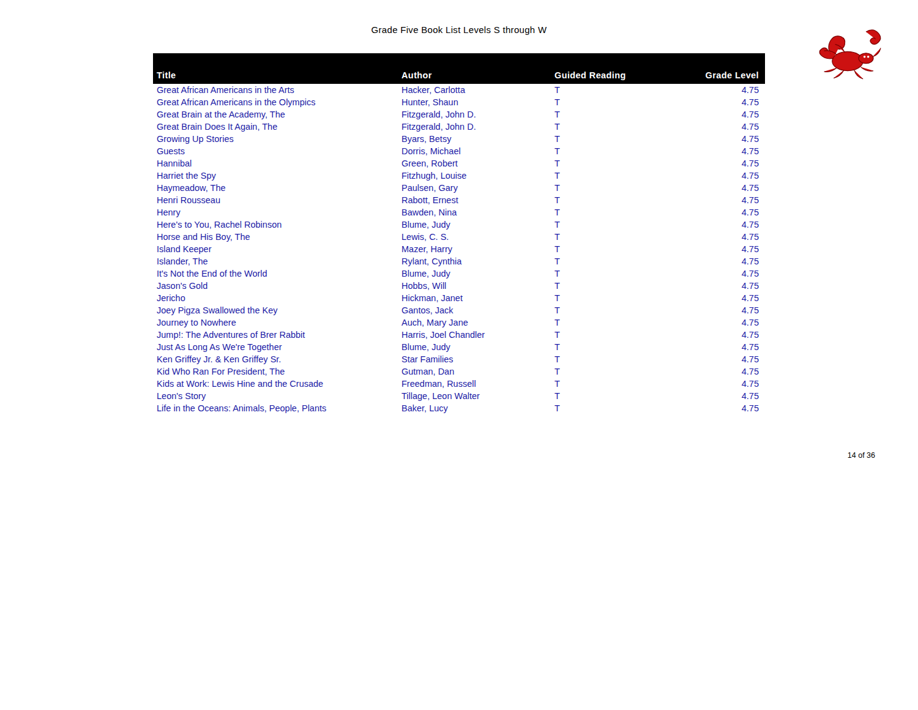Grade Five Book List Levels S through W
| Title | Author | Guided Reading | Grade Level |
| --- | --- | --- | --- |
| Great African Americans in the Arts | Hacker, Carlotta | T | 4.75 |
| Great African Americans in the Olympics | Hunter, Shaun | T | 4.75 |
| Great Brain at the Academy, The | Fitzgerald, John D. | T | 4.75 |
| Great Brain Does It Again, The | Fitzgerald, John D. | T | 4.75 |
| Growing Up Stories | Byars, Betsy | T | 4.75 |
| Guests | Dorris, Michael | T | 4.75 |
| Hannibal | Green, Robert | T | 4.75 |
| Harriet the Spy | Fitzhugh, Louise | T | 4.75 |
| Haymeadow, The | Paulsen, Gary | T | 4.75 |
| Henri Rousseau | Rabott, Ernest | T | 4.75 |
| Henry | Bawden, Nina | T | 4.75 |
| Here's to You, Rachel Robinson | Blume, Judy | T | 4.75 |
| Horse and His Boy, The | Lewis, C. S. | T | 4.75 |
| Island Keeper | Mazer, Harry | T | 4.75 |
| Islander, The | Rylant, Cynthia | T | 4.75 |
| It's Not the End of the World | Blume, Judy | T | 4.75 |
| Jason's Gold | Hobbs, Will | T | 4.75 |
| Jericho | Hickman, Janet | T | 4.75 |
| Joey Pigza Swallowed the Key | Gantos, Jack | T | 4.75 |
| Journey to Nowhere | Auch, Mary Jane | T | 4.75 |
| Jump!: The Adventures of Brer Rabbit | Harris, Joel Chandler | T | 4.75 |
| Just As Long As We're Together | Blume, Judy | T | 4.75 |
| Ken Griffey Jr. & Ken Griffey Sr. | Star Families | T | 4.75 |
| Kid Who Ran For President, The | Gutman, Dan | T | 4.75 |
| Kids at Work: Lewis Hine and the Crusade | Freedman, Russell | T | 4.75 |
| Leon's Story | Tillage, Leon Walter | T | 4.75 |
| Life in the Oceans: Animals, People, Plants | Baker, Lucy | T | 4.75 |
14 of 36